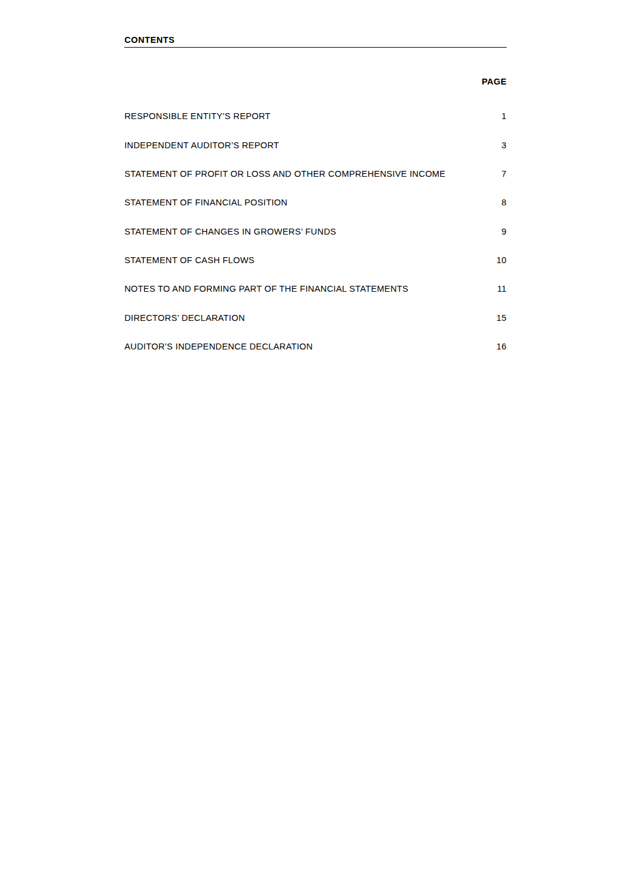Contents
| | PAGE |
| Responsible Entity’s Report | 1 |
| Independent Auditor’s Report | 3 |
| Statement of Profit or Loss and Other Comprehensive Income | 7 |
| Statement of Financial Position | 8 |
| Statement of Changes in Growers’ Funds | 9 |
| Statement of Cash Flows | 10 |
| Notes to and Forming Part of the Financial Statements | 11 |
| Directors’ Declaration | 15 |
| Auditor’s Independence Declaration | 16 |